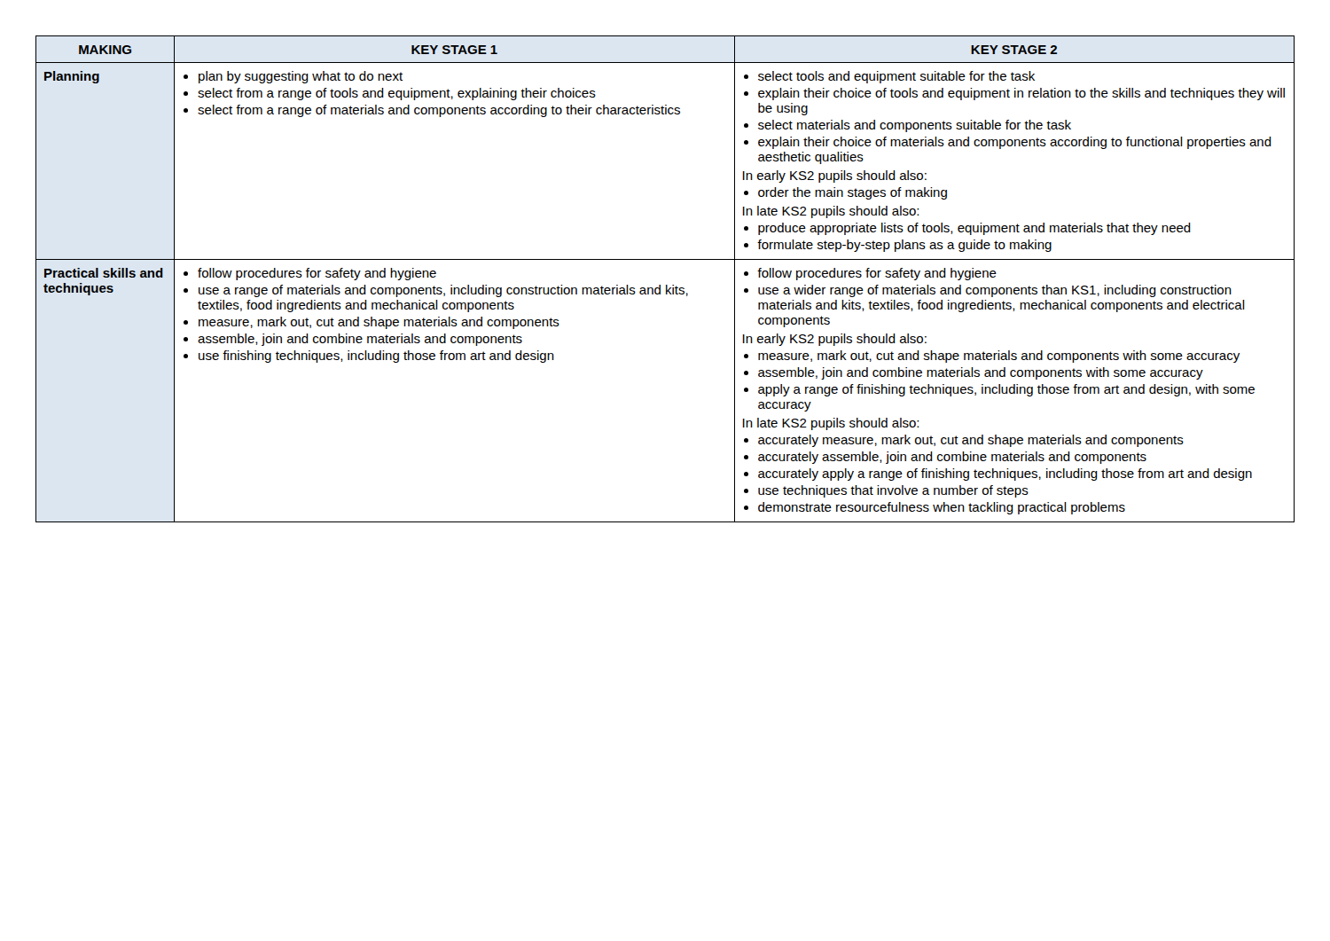| MAKING | KEY STAGE 1 | KEY STAGE 2 |
| --- | --- | --- |
| Planning | plan by suggesting what to do next select from a range of tools and equipment, explaining their choices select from a range of materials and components according to their characteristics | select tools and equipment suitable for the task explain their choice of tools and equipment in relation to the skills and techniques they will be using select materials and components suitable for the task explain their choice of materials and components according to functional properties and aesthetic qualities In early KS2 pupils should also: order the main stages of making In late KS2 pupils should also: produce appropriate lists of tools, equipment and materials that they need formulate step-by-step plans as a guide to making |
| Practical skills and techniques | follow procedures for safety and hygiene use a range of materials and components, including construction materials and kits, textiles, food ingredients and mechanical components measure, mark out, cut and shape materials and components assemble, join and combine materials and components use finishing techniques, including those from art and design | follow procedures for safety and hygiene use a wider range of materials and components than KS1, including construction materials and kits, textiles, food ingredients, mechanical components and electrical components In early KS2 pupils should also: measure, mark out, cut and shape materials and components with some accuracy assemble, join and combine materials and components with some accuracy apply a range of finishing techniques, including those from art and design, with some accuracy In late KS2 pupils should also: accurately measure, mark out, cut and shape materials and components accurately assemble, join and combine materials and components accurately apply a range of finishing techniques, including those from art and design use techniques that involve a number of steps demonstrate resourcefulness when tackling practical problems |